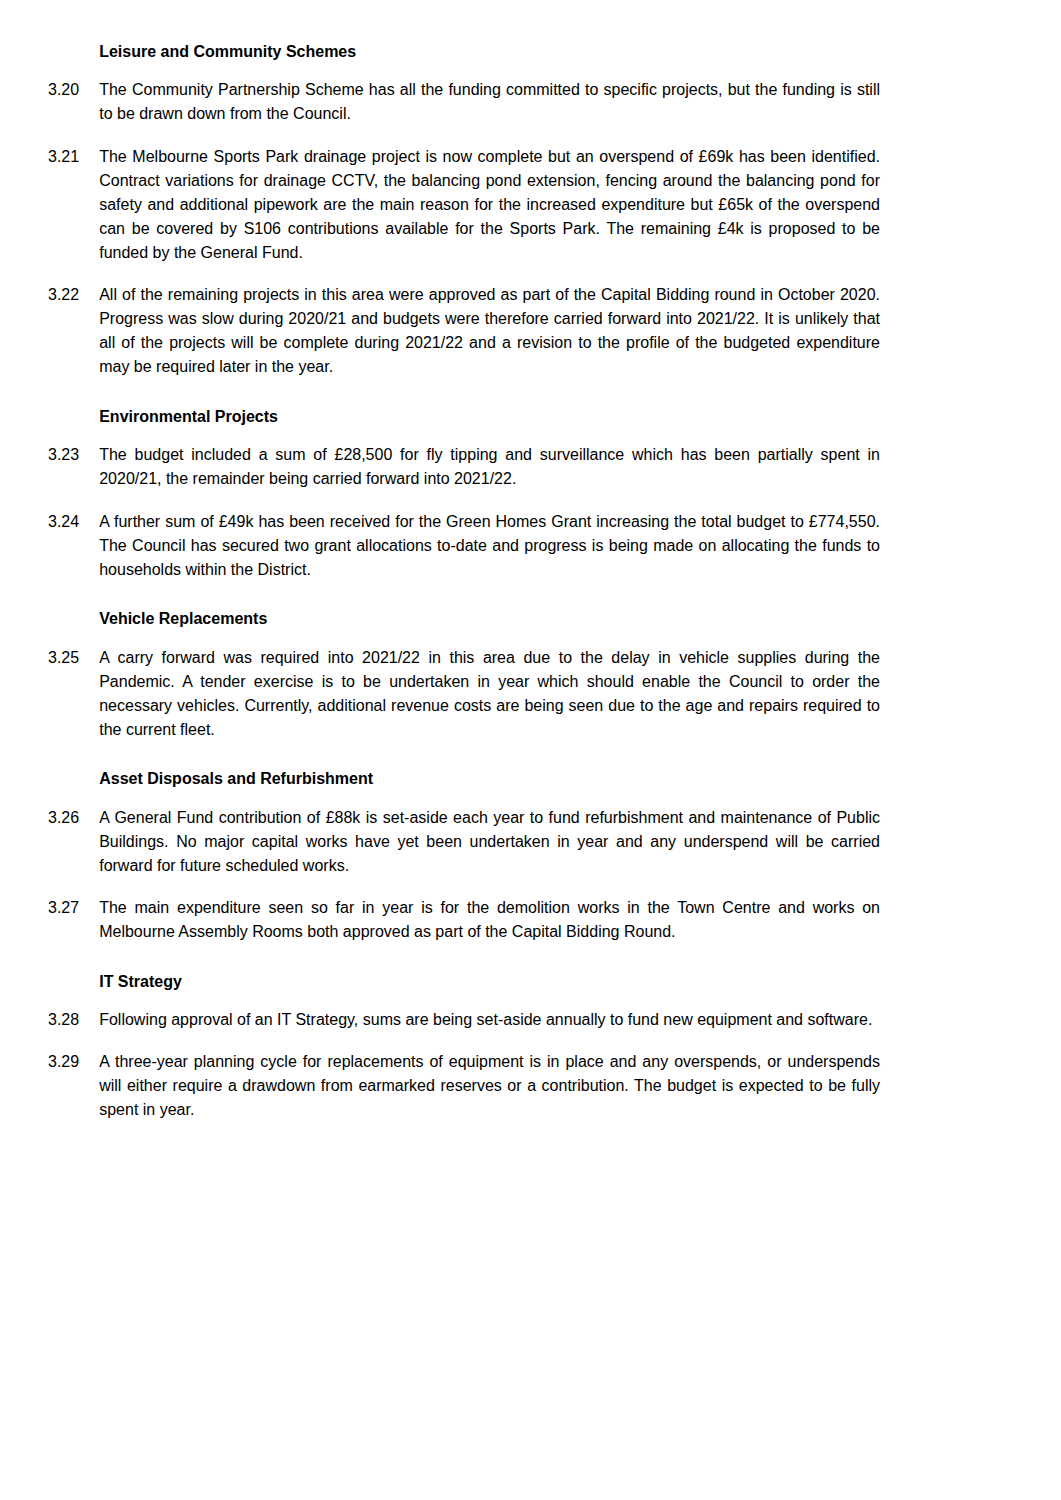Leisure and Community Schemes
3.20
The Community Partnership Scheme has all the funding committed to specific projects, but the funding is still to be drawn down from the Council.
3.21
The Melbourne Sports Park drainage project is now complete but an overspend of £69k has been identified. Contract variations for drainage CCTV, the balancing pond extension, fencing around the balancing pond for safety and additional pipework are the main reason for the increased expenditure but £65k of the overspend can be covered by S106 contributions available for the Sports Park. The remaining £4k is proposed to be funded by the General Fund.
3.22
All of the remaining projects in this area were approved as part of the Capital Bidding round in October 2020. Progress was slow during 2020/21 and budgets were therefore carried forward into 2021/22. It is unlikely that all of the projects will be complete during 2021/22 and a revision to the profile of the budgeted expenditure may be required later in the year.
Environmental Projects
3.23
The budget included a sum of £28,500 for fly tipping and surveillance which has been partially spent in 2020/21, the remainder being carried forward into 2021/22.
3.24
A further sum of £49k has been received for the Green Homes Grant increasing the total budget to £774,550. The Council has secured two grant allocations to-date and progress is being made on allocating the funds to households within the District.
Vehicle Replacements
3.25
A carry forward was required into 2021/22 in this area due to the delay in vehicle supplies during the Pandemic. A tender exercise is to be undertaken in year which should enable the Council to order the necessary vehicles. Currently, additional revenue costs are being seen due to the age and repairs required to the current fleet.
Asset Disposals and Refurbishment
3.26
A General Fund contribution of £88k is set-aside each year to fund refurbishment and maintenance of Public Buildings. No major capital works have yet been undertaken in year and any underspend will be carried forward for future scheduled works.
3.27
The main expenditure seen so far in year is for the demolition works in the Town Centre and works on Melbourne Assembly Rooms both approved as part of the Capital Bidding Round.
IT Strategy
3.28
Following approval of an IT Strategy, sums are being set-aside annually to fund new equipment and software.
3.29
A three-year planning cycle for replacements of equipment is in place and any overspends, or underspends will either require a drawdown from earmarked reserves or a contribution. The budget is expected to be fully spent in year.